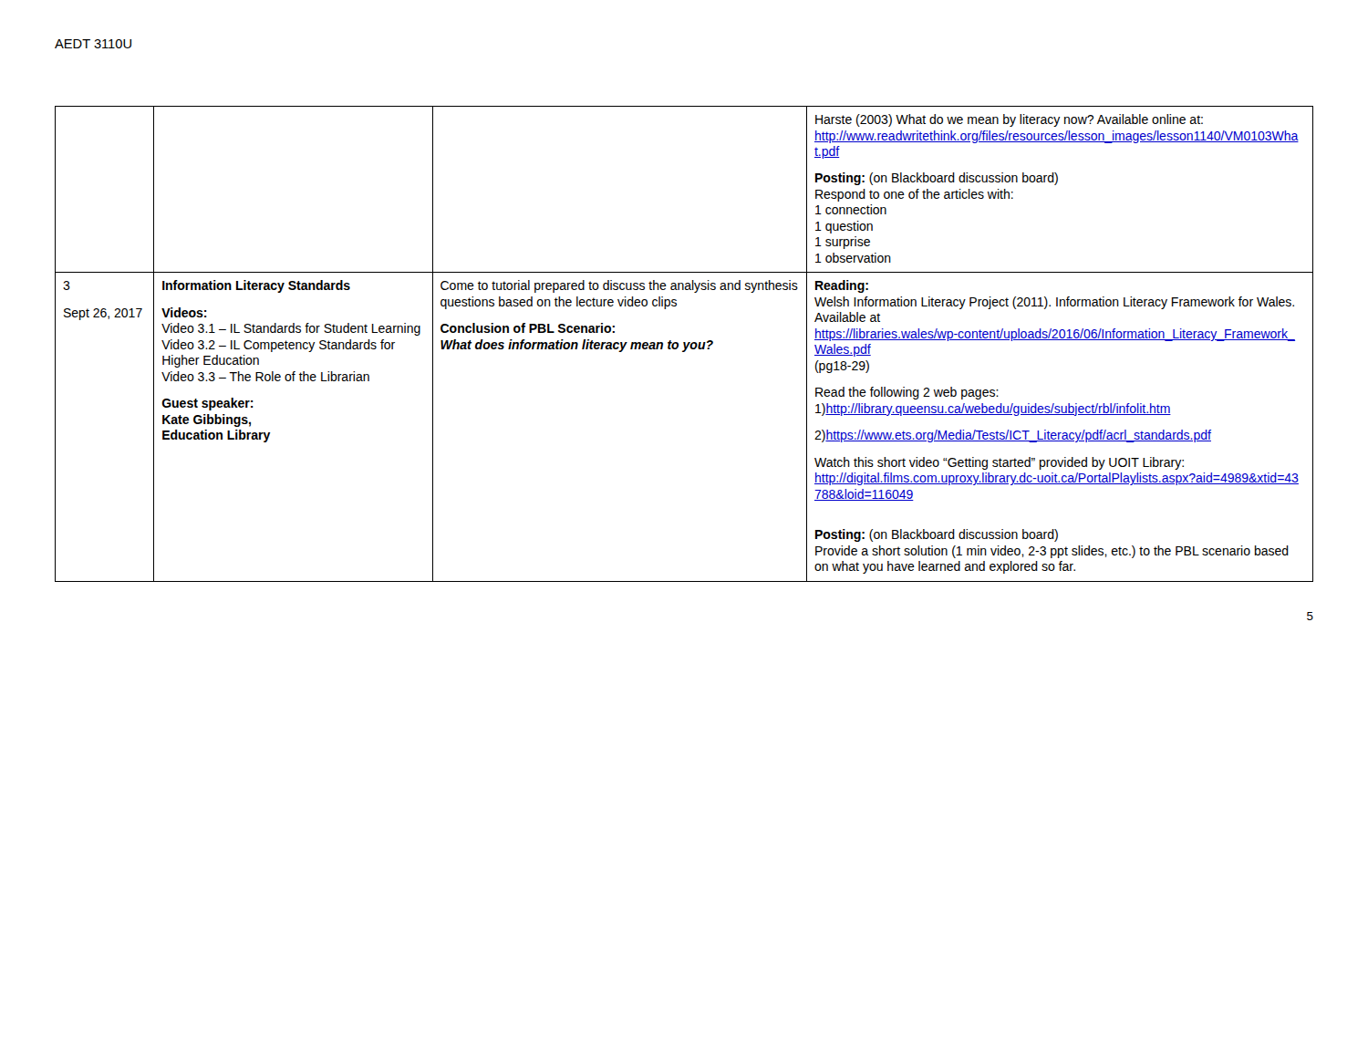AEDT 3110U
| | | | Harste (2003) What do we mean by literacy now? Available online at: http://www.readwritethink.org/files/resources/lesson_images/lesson1140/VM0103What.pdf Posting: (on Blackboard discussion board) Respond to one of the articles with: 1 connection 1 question 1 surprise 1 observation |
| 3 Sept 26, 2017 | Information Literacy Standards Videos: Video 3.1 – IL Standards for Student Learning Video 3.2 – IL Competency Standards for Higher Education Video 3.3 – The Role of the Librarian Guest speaker: Kate Gibbings, Education Library | Come to tutorial prepared to discuss the analysis and synthesis questions based on the lecture video clips Conclusion of PBL Scenario: What does information literacy mean to you? | Reading: Welsh Information Literacy Project (2011). Information Literacy Framework for Wales. Available at https://libraries.wales/wp-content/uploads/2016/06/Information_Literacy_Framework_Wales.pdf (pg18-29) Read the following 2 web pages: 1) http://library.queensu.ca/webedu/guides/subject/rbl/infolit.htm 2) https://www.ets.org/Media/Tests/ICT_Literacy/pdf/acrl_standards.pdf Watch this short video “Getting started” provided by UOIT Library: http://digital.films.com.uproxy.library.dc-uoit.ca/PortalPlaylists.aspx?aid=4989&xtid=43788&loid=116049 Posting: (on Blackboard discussion board) Provide a short solution (1 min video, 2-3 ppt slides, etc.) to the PBL scenario based on what you have learned and explored so far. |
5